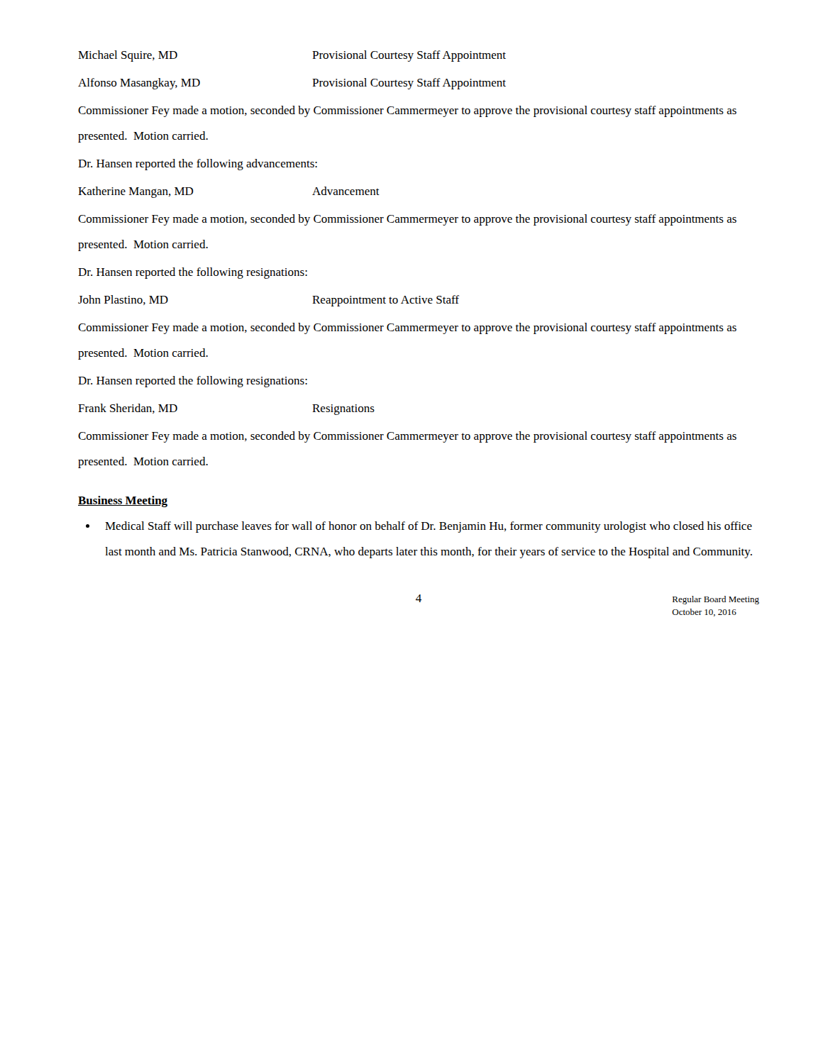Michael Squire, MD Provisional Courtesy Staff Appointment
Alfonso Masangkay, MD Provisional Courtesy Staff Appointment
Commissioner Fey made a motion, seconded by Commissioner Cammermeyer to approve the provisional courtesy staff appointments as presented. Motion carried.
Dr. Hansen reported the following advancements:
Katherine Mangan, MD Advancement
Commissioner Fey made a motion, seconded by Commissioner Cammermeyer to approve the provisional courtesy staff appointments as presented. Motion carried.
Dr. Hansen reported the following resignations:
John Plastino, MD Reappointment to Active Staff
Commissioner Fey made a motion, seconded by Commissioner Cammermeyer to approve the provisional courtesy staff appointments as presented. Motion carried.
Dr. Hansen reported the following resignations:
Frank Sheridan, MD Resignations
Commissioner Fey made a motion, seconded by Commissioner Cammermeyer to approve the provisional courtesy staff appointments as presented. Motion carried.
Business Meeting
Medical Staff will purchase leaves for wall of honor on behalf of Dr. Benjamin Hu, former community urologist who closed his office last month and Ms. Patricia Stanwood, CRNA, who departs later this month, for their years of service to the Hospital and Community.
4
Regular Board Meeting
October 10, 2016